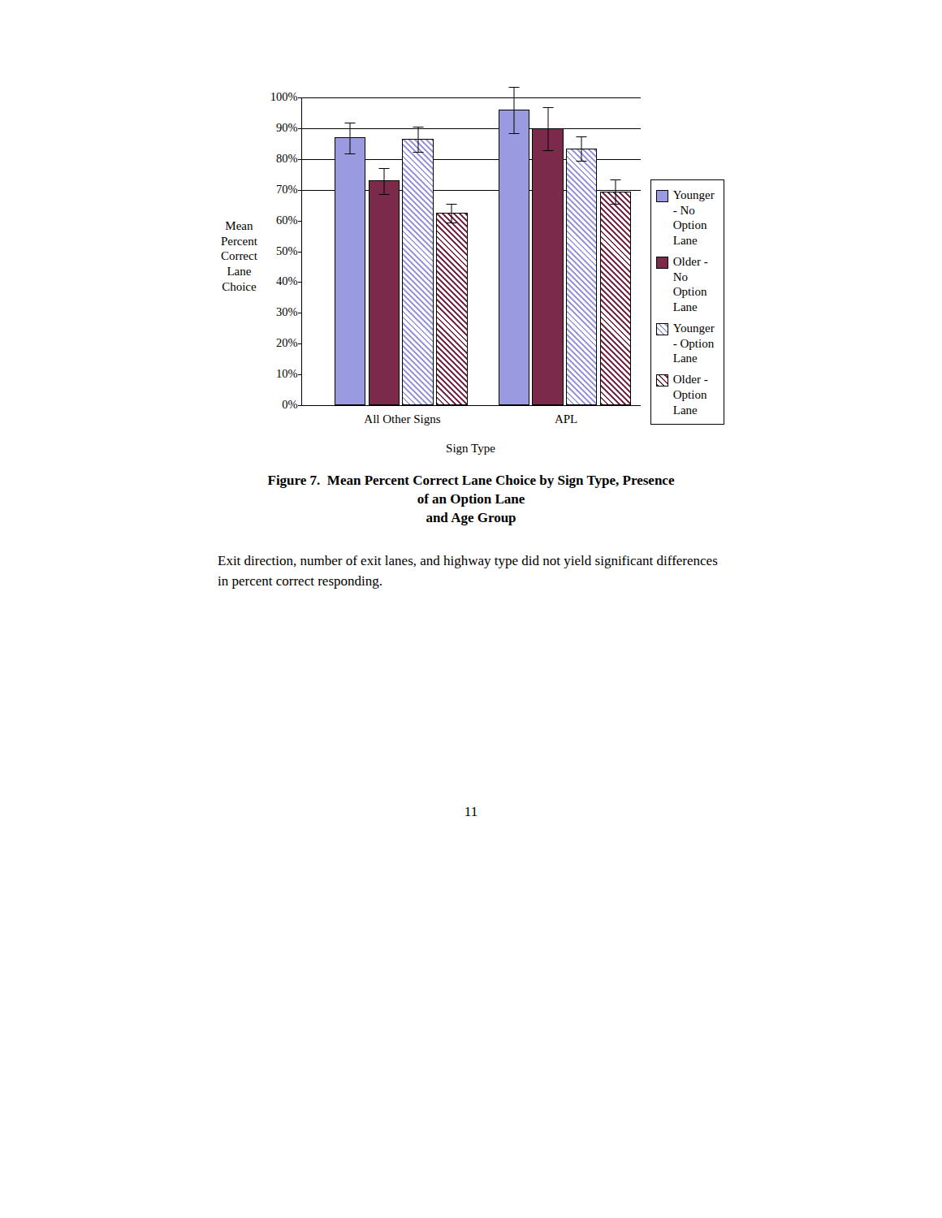Mean Percent
Correct Lane
Choice
100% 90% 80% 70% 60% 50% 40% 30% 20% 10% 0%
All Other Signs APL
Sign Type
Younger - No Option Lane
Older - No Option Lane
Younger - Option Lane
Older - Option Lane
Figure 7. Mean Percent Correct Lane Choice by Sign Type, Presence of an Option Lane
and Age Group
Exit direction, number of exit lanes, and highway type did not yield significant differences in percent correct responding.
11